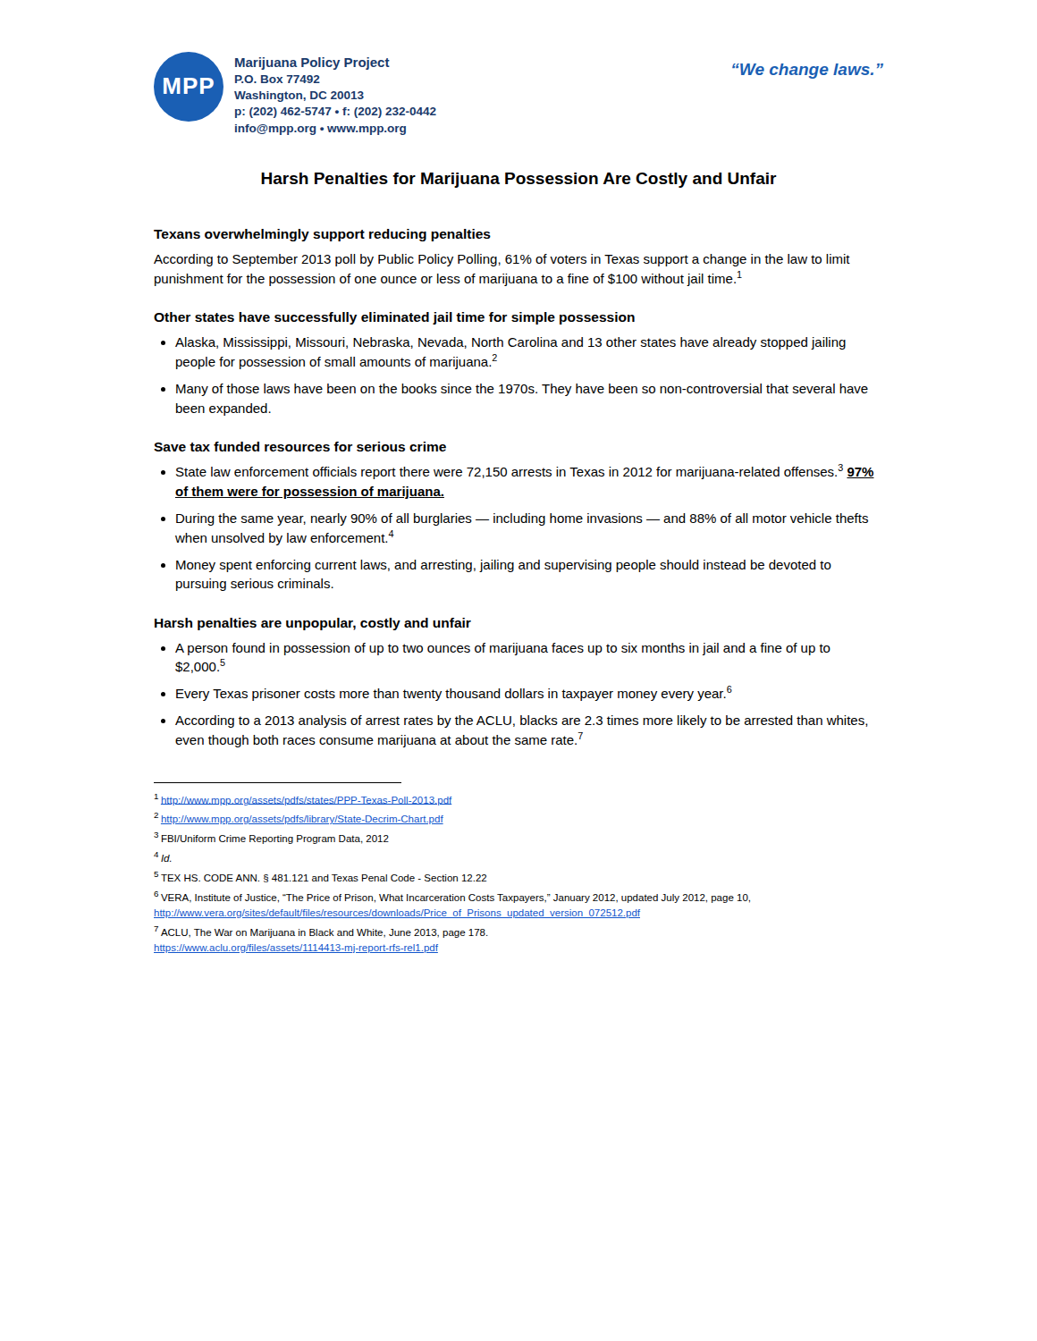MPP
Marijuana Policy Project
P.O. Box 77492
Washington, DC 20013
p: (202) 462-5747 • f: (202) 232-0442
info@mpp.org • www.mpp.org
“We change laws.”
Harsh Penalties for Marijuana Possession Are Costly and Unfair
Texans overwhelmingly support reducing penalties
According to September 2013 poll by Public Policy Polling, 61% of voters in Texas support a change in the law to limit punishment for the possession of one ounce or less of marijuana to a fine of $100 without jail time.1
Other states have successfully eliminated jail time for simple possession
Alaska, Mississippi, Missouri, Nebraska, Nevada, North Carolina and 13 other states have already stopped jailing people for possession of small amounts of marijuana.2
Many of those laws have been on the books since the 1970s. They have been so non-controversial that several have been expanded.
Save tax funded resources for serious crime
State law enforcement officials report there were 72,150 arrests in Texas in 2012 for marijuana-related offenses.3 97% of them were for possession of marijuana.
During the same year, nearly 90% of all burglaries — including home invasions — and 88% of all motor vehicle thefts when unsolved by law enforcement.4
Money spent enforcing current laws, and arresting, jailing and supervising people should instead be devoted to pursuing serious criminals.
Harsh penalties are unpopular, costly and unfair
A person found in possession of up to two ounces of marijuana faces up to six months in jail and a fine of up to $2,000.5
Every Texas prisoner costs more than twenty thousand dollars in taxpayer money every year.6
According to a 2013 analysis of arrest rates by the ACLU, blacks are 2.3 times more likely to be arrested than whites, even though both races consume marijuana at about the same rate.7
1 http://www.mpp.org/assets/pdfs/states/PPP-Texas-Poll-2013.pdf
2 http://www.mpp.org/assets/pdfs/library/State-Decrim-Chart.pdf
3 FBI/Uniform Crime Reporting Program Data, 2012
4 Id.
5 TEX HS. CODE ANN. § 481.121 and Texas Penal Code - Section 12.22
6 VERA, Institute of Justice, “The Price of Prison, What Incarceration Costs Taxpayers,” January 2012, updated July 2012, page 10,
http://www.vera.org/sites/default/files/resources/downloads/Price_of_Prisons_updated_version_072512.pdf
7 ACLU, The War on Marijuana in Black and White, June 2013, page 178.
https://www.aclu.org/files/assets/1114413-mj-report-rfs-rel1.pdf